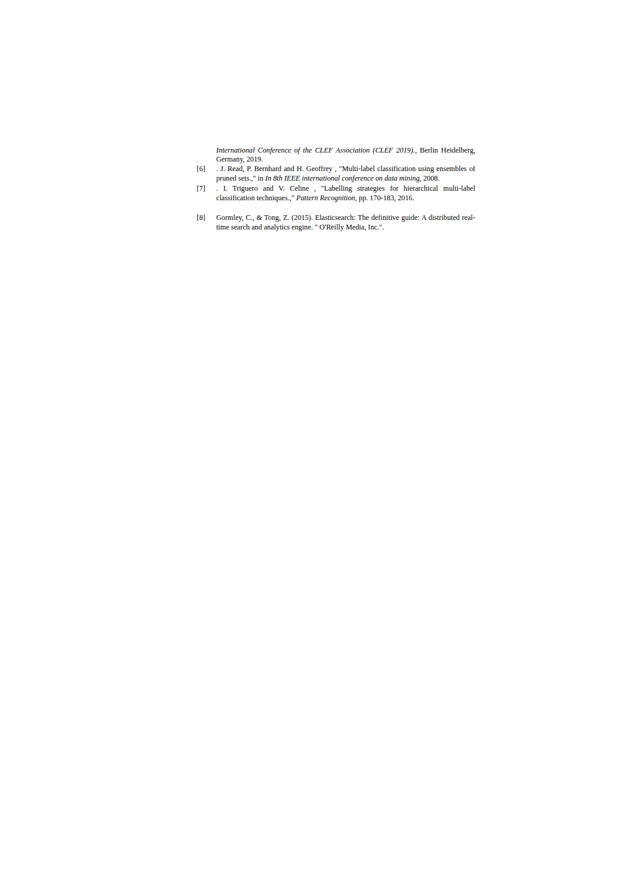International Conference of the CLEF Association (CLEF 2019)., Berlin Heidelberg, Germany, 2019.
[6]
. J. Read, P. Bernhard and H. Geoffrey , "Multi-label classification using ensembles of pruned sets.," in In 8th IEEE international conference on data mining, 2008.
[7]
. I. Triguero and V. Celine , "Labelling strategies for hierarchical multi-label classification techniques.," Pattern Recognition, pp. 170-183, 2016.
[8]
Gormley, C., & Tong, Z. (2015). Elasticsearch: The definitive guide: A distributed real-time search and analytics engine. " O'Reilly Media, Inc.".